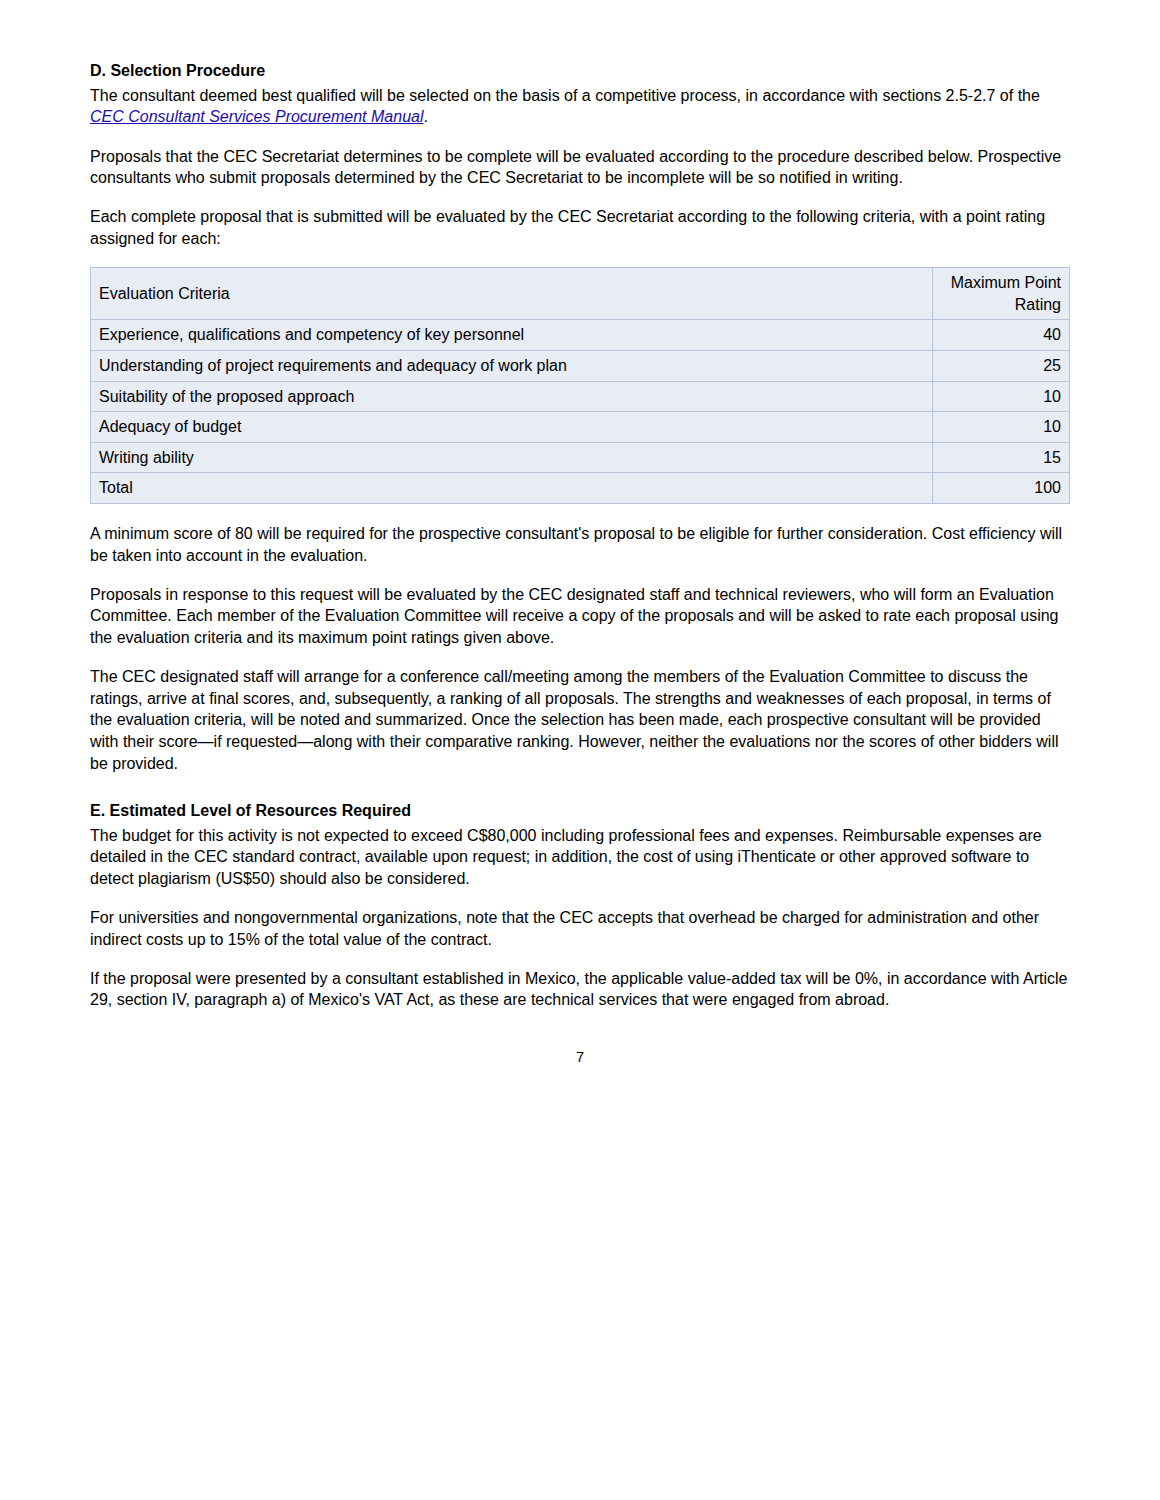D. Selection Procedure
The consultant deemed best qualified will be selected on the basis of a competitive process, in accordance with sections 2.5-2.7 of the CEC Consultant Services Procurement Manual.
Proposals that the CEC Secretariat determines to be complete will be evaluated according to the procedure described below. Prospective consultants who submit proposals determined by the CEC Secretariat to be incomplete will be so notified in writing.
Each complete proposal that is submitted will be evaluated by the CEC Secretariat according to the following criteria, with a point rating assigned for each:
| Evaluation Criteria | Maximum Point Rating |
| Experience, qualifications and competency of key personnel | 40 |
| Understanding of project requirements and adequacy of work plan | 25 |
| Suitability of the proposed approach | 10 |
| Adequacy of budget | 10 |
| Writing ability | 15 |
| Total | 100 |
A minimum score of 80 will be required for the prospective consultant's proposal to be eligible for further consideration. Cost efficiency will be taken into account in the evaluation.
Proposals in response to this request will be evaluated by the CEC designated staff and technical reviewers, who will form an Evaluation Committee. Each member of the Evaluation Committee will receive a copy of the proposals and will be asked to rate each proposal using the evaluation criteria and its maximum point ratings given above.
The CEC designated staff will arrange for a conference call/meeting among the members of the Evaluation Committee to discuss the ratings, arrive at final scores, and, subsequently, a ranking of all proposals. The strengths and weaknesses of each proposal, in terms of the evaluation criteria, will be noted and summarized. Once the selection has been made, each prospective consultant will be provided with their score—if requested—along with their comparative ranking. However, neither the evaluations nor the scores of other bidders will be provided.
E. Estimated Level of Resources Required
The budget for this activity is not expected to exceed C$80,000 including professional fees and expenses. Reimbursable expenses are detailed in the CEC standard contract, available upon request; in addition, the cost of using iThenticate or other approved software to detect plagiarism (US$50) should also be considered.
For universities and nongovernmental organizations, note that the CEC accepts that overhead be charged for administration and other indirect costs up to 15% of the total value of the contract.
If the proposal were presented by a consultant established in Mexico, the applicable value-added tax will be 0%, in accordance with Article 29, section IV, paragraph a) of Mexico's VAT Act, as these are technical services that were engaged from abroad.
7